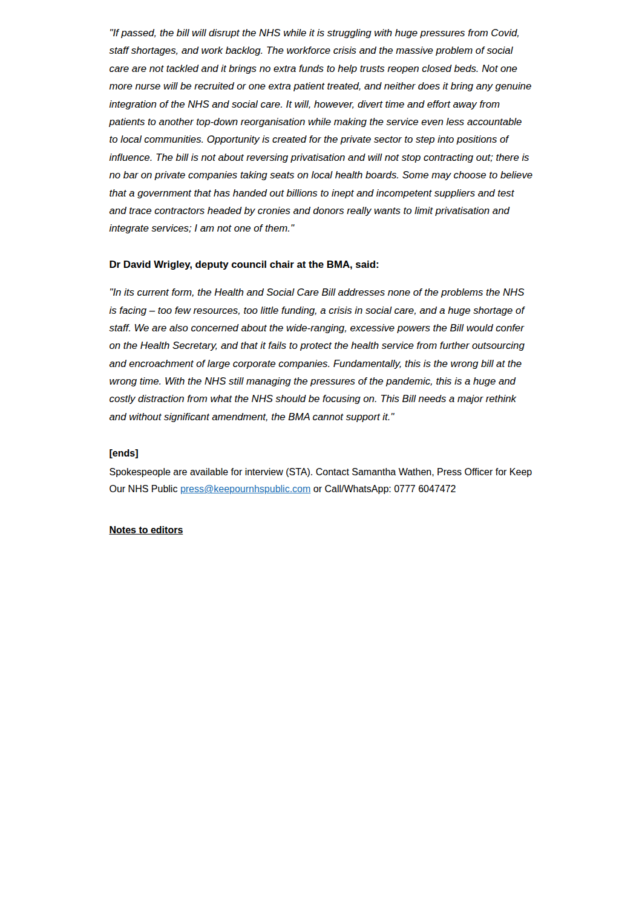"If passed, the bill will disrupt the NHS while it is struggling with huge pressures from Covid, staff shortages, and work backlog. The workforce crisis and the massive problem of social care are not tackled and it brings no extra funds to help trusts reopen closed beds. Not one more nurse will be recruited or one extra patient treated, and neither does it bring any genuine integration of the NHS and social care. It will, however, divert time and effort away from patients to another top-down reorganisation while making the service even less accountable to local communities. Opportunity is created for the private sector to step into positions of influence. The bill is not about reversing privatisation and will not stop contracting out; there is no bar on private companies taking seats on local health boards. Some may choose to believe that a government that has handed out billions to inept and incompetent suppliers and test and trace contractors headed by cronies and donors really wants to limit privatisation and integrate services; I am not one of them."
Dr David Wrigley, deputy council chair at the BMA, said:
"In its current form, the Health and Social Care Bill addresses none of the problems the NHS is facing – too few resources, too little funding, a crisis in social care, and a huge shortage of staff. We are also concerned about the wide-ranging, excessive powers the Bill would confer on the Health Secretary, and that it fails to protect the health service from further outsourcing and encroachment of large corporate companies. Fundamentally, this is the wrong bill at the wrong time. With the NHS still managing the pressures of the pandemic, this is a huge and costly distraction from what the NHS should be focusing on. This Bill needs a major rethink and without significant amendment, the BMA cannot support it."
[ends]
Spokespeople are available for interview (STA). Contact Samantha Wathen, Press Officer for Keep Our NHS Public press@keepournhspublic.com or Call/WhatsApp: 0777 6047472
Notes to editors